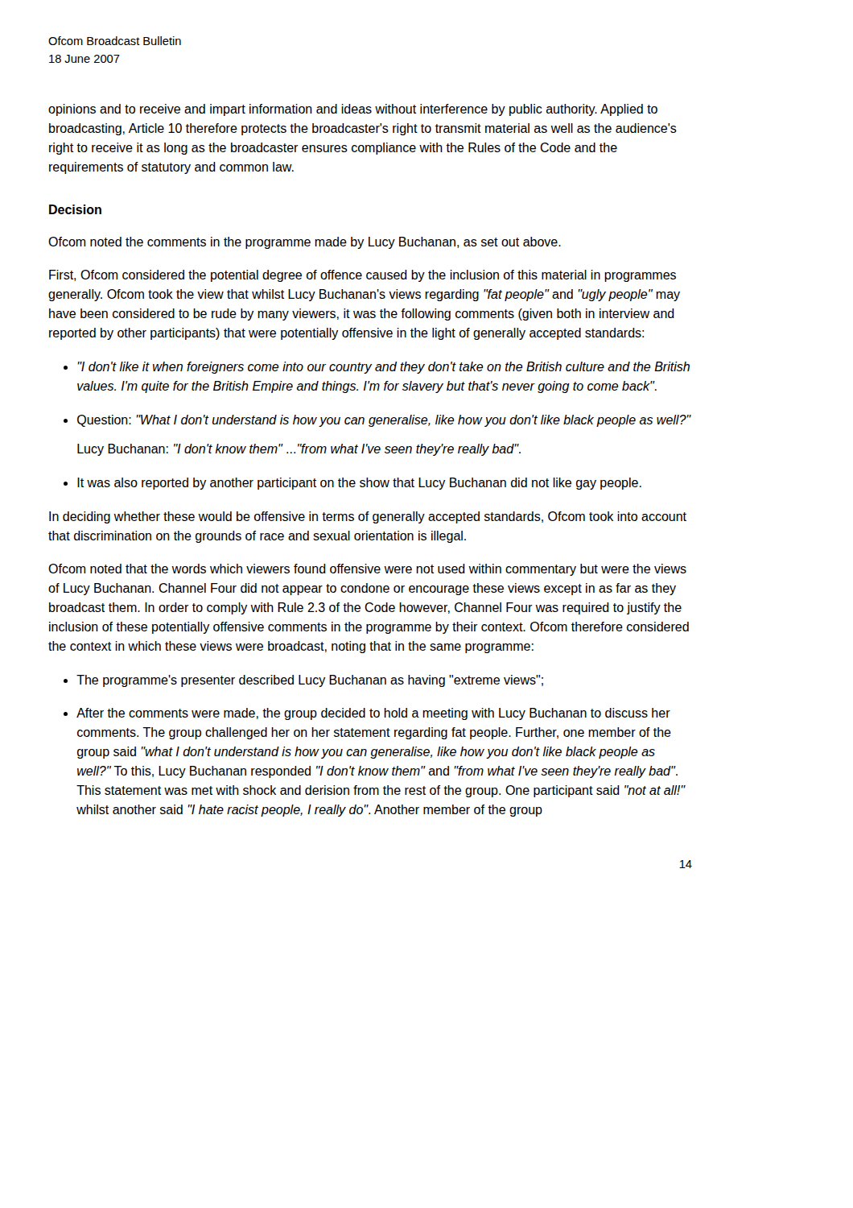Ofcom Broadcast Bulletin
18 June 2007
opinions and to receive and impart information and ideas without interference by public authority. Applied to broadcasting, Article 10 therefore protects the broadcaster's right to transmit material as well as the audience's right to receive it as long as the broadcaster ensures compliance with the Rules of the Code and the requirements of statutory and common law.
Decision
Ofcom noted the comments in the programme made by Lucy Buchanan, as set out above.
First, Ofcom considered the potential degree of offence caused by the inclusion of this material in programmes generally. Ofcom took the view that whilst Lucy Buchanan's views regarding "fat people" and "ugly people" may have been considered to be rude by many viewers, it was the following comments (given both in interview and reported by other participants) that were potentially offensive in the light of generally accepted standards:
"I don't like it when foreigners come into our country and they don't take on the British culture and the British values. I'm quite for the British Empire and things. I'm for slavery but that's never going to come back".
Question: "What I don't understand is how you can generalise, like how you don't like black people as well?"
Lucy Buchanan: "I don't know them" ..."from what I've seen they're really bad".
It was also reported by another participant on the show that Lucy Buchanan did not like gay people.
In deciding whether these would be offensive in terms of generally accepted standards, Ofcom took into account that discrimination on the grounds of race and sexual orientation is illegal.
Ofcom noted that the words which viewers found offensive were not used within commentary but were the views of Lucy Buchanan. Channel Four did not appear to condone or encourage these views except in as far as they broadcast them. In order to comply with Rule 2.3 of the Code however, Channel Four was required to justify the inclusion of these potentially offensive comments in the programme by their context. Ofcom therefore considered the context in which these views were broadcast, noting that in the same programme:
The programme's presenter described Lucy Buchanan as having "extreme views";
After the comments were made, the group decided to hold a meeting with Lucy Buchanan to discuss her comments. The group challenged her on her statement regarding fat people. Further, one member of the group said "what I don't understand is how you can generalise, like how you don't like black people as well?" To this, Lucy Buchanan responded "I don't know them" and "from what I've seen they're really bad". This statement was met with shock and derision from the rest of the group. One participant said "not at all!" whilst another said "I hate racist people, I really do". Another member of the group
14